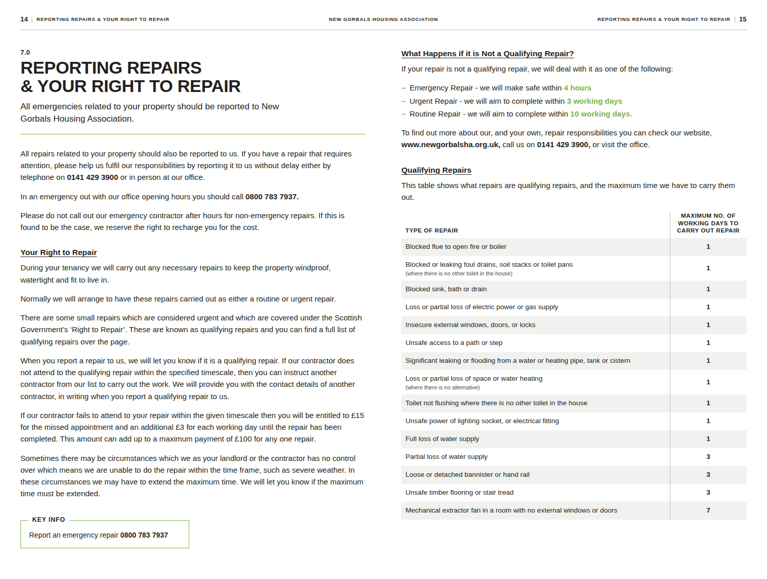14 Reporting Repairs & Your Right to Repair
New Gorbals Housing Association
Reporting Repairs & Your Right to Repair 15
7.0
Reporting Repairs
& Your Right to Repair
All emergencies related to your property should be reported to New Gorbals Housing Association.
All repairs related to your property should also be reported to us. If you have a repair that requires attention, please help us fulfil our responsibilities by reporting it to us without delay either by telephone on 0141 429 3900 or in person at our office.
In an emergency out with our office opening hours you should call 0800 783 7937.
Please do not call out our emergency contractor after hours for non-emergency repairs. If this is found to be the case, we reserve the right to recharge you for the cost.
Your Right to Repair
During your tenancy we will carry out any necessary repairs to keep the property windproof, watertight and fit to live in.
Normally we will arrange to have these repairs carried out as either a routine or urgent repair.
There are some small repairs which are considered urgent and which are covered under the Scottish Government’s ‘Right to Repair’. These are known as qualifying repairs and you can find a full list of qualifying repairs over the page.
When you report a repair to us, we will let you know if it is a qualifying repair. If our contractor does not attend to the qualifying repair within the specified timescale, then you can instruct another contractor from our list to carry out the work. We will provide you with the contact details of another contractor, in writing when you report a qualifying repair to us.
If our contractor fails to attend to your repair within the given timescale then you will be entitled to £15 for the missed appointment and an additional £3 for each working day until the repair has been completed. This amount can add up to a maximum payment of £100 for any one repair.
Sometimes there may be circumstances which we as your landlord or the contractor has no control over which means we are unable to do the repair within the time frame, such as severe weather. In these circumstances we may have to extend the maximum time. We will let you know if the maximum time must be extended.
Key Info
Report an emergency repair 0800 783 7937
What Happens if it is Not a Qualifying Repair?
If your repair is not a qualifying repair, we will deal with it as one of the following:
Emergency Repair - we will make safe within 4 hours
Urgent Repair - we will aim to complete within 3 working days
Routine Repair - we will aim to complete within 10 working days.
To find out more about our, and your own, repair responsibilities you can check our website, www.newgorbalsha.org.uk, call us on 0141 429 3900, or visit the office.
Qualifying Repairs
This table shows what repairs are qualifying repairs, and the maximum time we have to carry them out.
| Type of Repair | Maximum No. of Working Days to Carry Out Repair |
| --- | --- |
| Blocked flue to open fire or boiler | 1 |
| Blocked or leaking foul drains, soil stacks or toilet pans (where there is no other toilet in the house) | 1 |
| Blocked sink, bath or drain | 1 |
| Loss or partial loss of electric power or gas supply | 1 |
| Insecure external windows, doors, or locks | 1 |
| Unsafe access to a path or step | 1 |
| Significant leaking or flooding from a water or heating pipe, tank or cistern | 1 |
| Loss or partial loss of space or water heating (where there is no alternative) | 1 |
| Toilet not flushing where there is no other toilet in the house | 1 |
| Unsafe power of lighting socket, or electrical fitting | 1 |
| Full loss of water supply | 1 |
| Partial loss of water supply | 3 |
| Loose or detached bannister or hand rail | 3 |
| Unsafe timber flooring or stair tread | 3 |
| Mechanical extractor fan in a room with no external windows or doors | 7 |